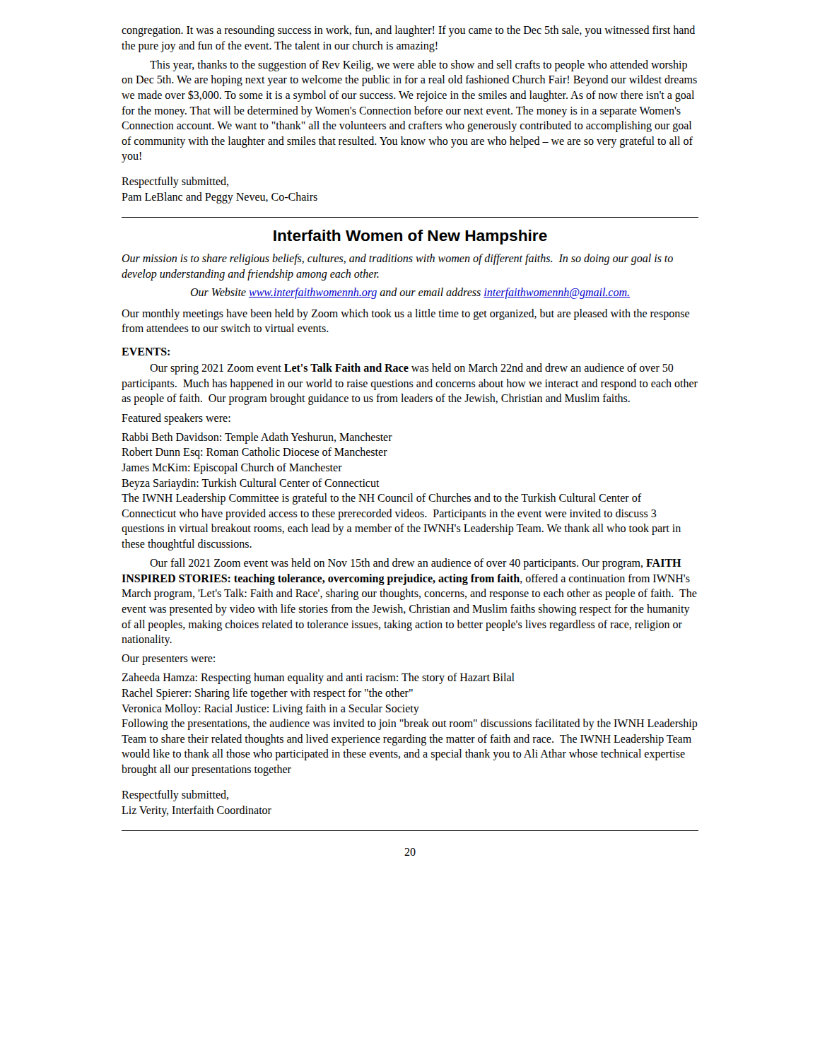congregation. It was a resounding success in work, fun, and laughter! If you came to the Dec 5th sale, you witnessed first hand the pure joy and fun of the event. The talent in our church is amazing!
This year, thanks to the suggestion of Rev Keilig, we were able to show and sell crafts to people who attended worship on Dec 5th. We are hoping next year to welcome the public in for a real old fashioned Church Fair! Beyond our wildest dreams we made over $3,000. To some it is a symbol of our success. We rejoice in the smiles and laughter. As of now there isn't a goal for the money. That will be determined by Women's Connection before our next event. The money is in a separate Women's Connection account. We want to "thank" all the volunteers and crafters who generously contributed to accomplishing our goal of community with the laughter and smiles that resulted. You know who you are who helped – we are so very grateful to all of you!
Respectfully submitted,
Pam LeBlanc and Peggy Neveu, Co-Chairs
Interfaith Women of New Hampshire
Our mission is to share religious beliefs, cultures, and traditions with women of different faiths. In so doing our goal is to develop understanding and friendship among each other.
Our Website www.interfaithwomennh.org and our email address interfaithwomennh@gmail.com.
Our monthly meetings have been held by Zoom which took us a little time to get organized, but are pleased with the response from attendees to our switch to virtual events.
EVENTS:
Our spring 2021 Zoom event Let's Talk Faith and Race was held on March 22nd and drew an audience of over 50 participants. Much has happened in our world to raise questions and concerns about how we interact and respond to each other as people of faith. Our program brought guidance to us from leaders of the Jewish, Christian and Muslim faiths.
Featured speakers were:
Rabbi Beth Davidson: Temple Adath Yeshurun, Manchester
Robert Dunn Esq: Roman Catholic Diocese of Manchester
James McKim: Episcopal Church of Manchester
Beyza Sariaydin: Turkish Cultural Center of Connecticut
The IWNH Leadership Committee is grateful to the NH Council of Churches and to the Turkish Cultural Center of Connecticut who have provided access to these prerecorded videos. Participants in the event were invited to discuss 3 questions in virtual breakout rooms, each lead by a member of the IWNH's Leadership Team. We thank all who took part in these thoughtful discussions.
Our fall 2021 Zoom event was held on Nov 15th and drew an audience of over 40 participants. Our program, FAITH INSPIRED STORIES: teaching tolerance, overcoming prejudice, acting from faith, offered a continuation from IWNH's March program, 'Let's Talk: Faith and Race', sharing our thoughts, concerns, and response to each other as people of faith. The event was presented by video with life stories from the Jewish, Christian and Muslim faiths showing respect for the humanity of all peoples, making choices related to tolerance issues, taking action to better people's lives regardless of race, religion or nationality.
Our presenters were:
Zaheeda Hamza: Respecting human equality and anti racism: The story of Hazart Bilal
Rachel Spierer: Sharing life together with respect for "the other"
Veronica Molloy: Racial Justice: Living faith in a Secular Society
Following the presentations, the audience was invited to join "break out room" discussions facilitated by the IWNH Leadership Team to share their related thoughts and lived experience regarding the matter of faith and race. The IWNH Leadership Team would like to thank all those who participated in these events, and a special thank you to Ali Athar whose technical expertise brought all our presentations together
Respectfully submitted,
Liz Verity, Interfaith Coordinator
20